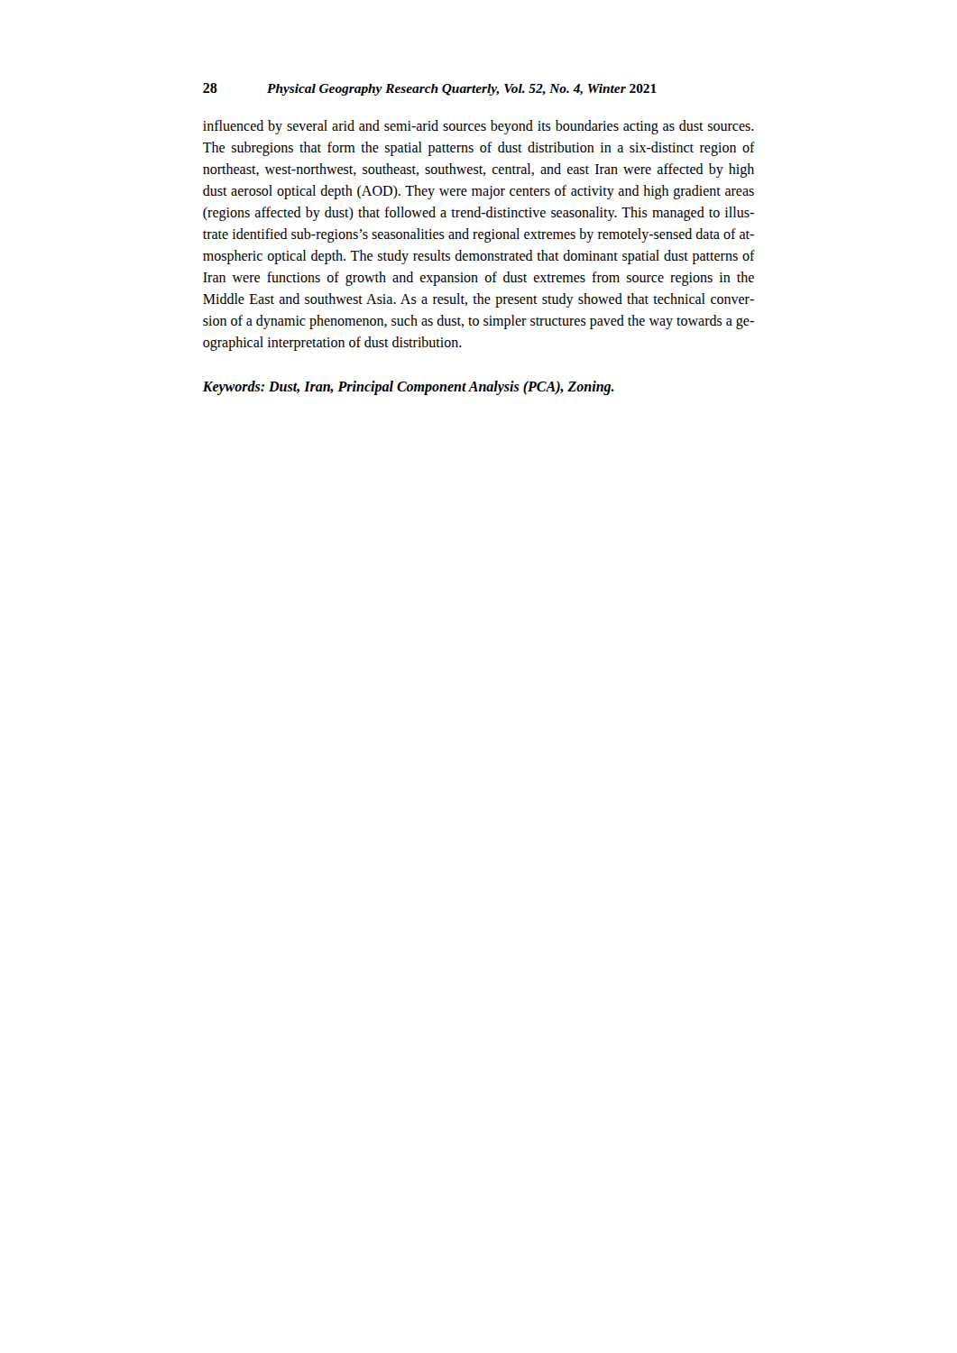28
Physical Geography Research Quarterly, Vol. 52, No. 4, Winter 2021
influenced by several arid and semi-arid sources beyond its boundaries acting as dust sources. The subregions that form the spatial patterns of dust distribution in a six-distinct region of northeast, west-northwest, southeast, southwest, central, and east Iran were affected by high dust aerosol optical depth (AOD). They were major centers of activity and high gradient areas (regions affected by dust) that followed a trend-distinctive seasonality. This managed to illustrate identified sub-regions’s seasonalities and regional extremes by remotely-sensed data of atmospheric optical depth. The study results demonstrated that dominant spatial dust patterns of Iran were functions of growth and expansion of dust extremes from source regions in the Middle East and southwest Asia. As a result, the present study showed that technical conversion of a dynamic phenomenon, such as dust, to simpler structures paved the way towards a geographical interpretation of dust distribution.
Keywords: Dust, Iran, Principal Component Analysis (PCA), Zoning.